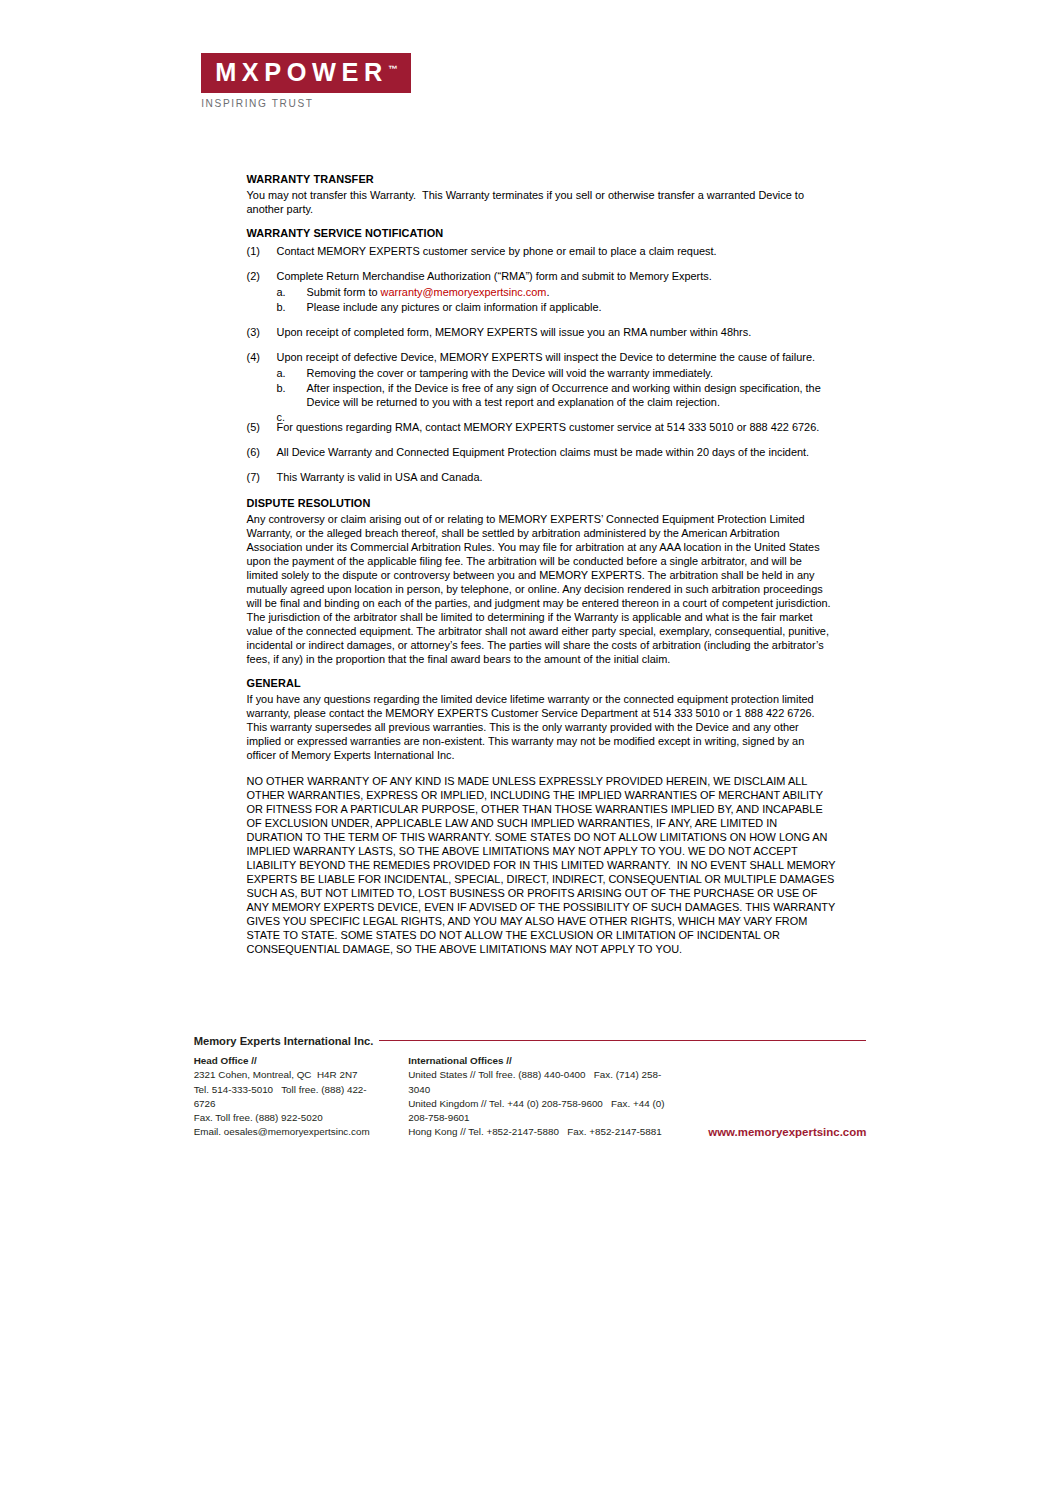MXPOWER™
INSPIRING TRUST
WARRANTY TRANSFER
You may not transfer this Warranty. This Warranty terminates if you sell or otherwise transfer a warranted Device to another party.
WARRANTY SERVICE NOTIFICATION
(1) Contact MEMORY EXPERTS customer service by phone or email to place a claim request.
(2) Complete Return Merchandise Authorization (“RMA”) form and submit to Memory Experts.
a. Submit form to warranty@memoryexpertsinc.com.
b. Please include any pictures or claim information if applicable.
(3) Upon receipt of completed form, MEMORY EXPERTS will issue you an RMA number within 48hrs.
(4) Upon receipt of defective Device, MEMORY EXPERTS will inspect the Device to determine the cause of failure.
a. Removing the cover or tampering with the Device will void the warranty immediately.
b. After inspection, if the Device is free of any sign of Occurrence and working within design specification, the Device will be returned to you with a test report and explanation of the claim rejection.
c.
(5) For questions regarding RMA, contact MEMORY EXPERTS customer service at 514 333 5010 or 888 422 6726.
(6) All Device Warranty and Connected Equipment Protection claims must be made within 20 days of the incident.
(7) This Warranty is valid in USA and Canada.
DISPUTE RESOLUTION
Any controversy or claim arising out of or relating to MEMORY EXPERTS’ Connected Equipment Protection Limited Warranty, or the alleged breach thereof, shall be settled by arbitration administered by the American Arbitration Association under its Commercial Arbitration Rules. You may file for arbitration at any AAA location in the United States upon the payment of the applicable filing fee. The arbitration will be conducted before a single arbitrator, and will be limited solely to the dispute or controversy between you and MEMORY EXPERTS. The arbitration shall be held in any mutually agreed upon location in person, by telephone, or online. Any decision rendered in such arbitration proceedings will be final and binding on each of the parties, and judgment may be entered thereon in a court of competent jurisdiction. The jurisdiction of the arbitrator shall be limited to determining if the Warranty is applicable and what is the fair market value of the connected equipment. The arbitrator shall not award either party special, exemplary, consequential, punitive, incidental or indirect damages, or attorney’s fees. The parties will share the costs of arbitration (including the arbitrator’s fees, if any) in the proportion that the final award bears to the amount of the initial claim.
GENERAL
If you have any questions regarding the limited device lifetime warranty or the connected equipment protection limited warranty, please contact the MEMORY EXPERTS Customer Service Department at 514 333 5010 or 1 888 422 6726. This warranty supersedes all previous warranties. This is the only warranty provided with the Device and any other implied or expressed warranties are non-existent. This warranty may not be modified except in writing, signed by an officer of Memory Experts International Inc.
NO OTHER WARRANTY OF ANY KIND IS MADE UNLESS EXPRESSLY PROVIDED HEREIN, WE DISCLAIM ALL OTHER WARRANTIES, EXPRESS OR IMPLIED, INCLUDING THE IMPLIED WARRANTIES OF MERCHANT ABILITY OR FITNESS FOR A PARTICULAR PURPOSE, OTHER THAN THOSE WARRANTIES IMPLIED BY, AND INCAPABLE OF EXCLUSION UNDER, APPLICABLE LAW AND SUCH IMPLIED WARRANTIES, IF ANY, ARE LIMITED IN DURATION TO THE TERM OF THIS WARRANTY. SOME STATES DO NOT ALLOW LIMITATIONS ON HOW LONG AN IMPLIED WARRANTY LASTS, SO THE ABOVE LIMITATIONS MAY NOT APPLY TO YOU. WE DO NOT ACCEPT LIABILITY BEYOND THE REMEDIES PROVIDED FOR IN THIS LIMITED WARRANTY. IN NO EVENT SHALL MEMORY EXPERTS BE LIABLE FOR INCIDENTAL, SPECIAL, DIRECT, INDIRECT, CONSEQUENTIAL OR MULTIPLE DAMAGES SUCH AS, BUT NOT LIMITED TO, LOST BUSINESS OR PROFITS ARISING OUT OF THE PURCHASE OR USE OF ANY MEMORY EXPERTS DEVICE, EVEN IF ADVISED OF THE POSSIBILITY OF SUCH DAMAGES. THIS WARRANTY GIVES YOU SPECIFIC LEGAL RIGHTS, AND YOU MAY ALSO HAVE OTHER RIGHTS, WHICH MAY VARY FROM STATE TO STATE. SOME STATES DO NOT ALLOW THE EXCLUSION OR LIMITATION OF INCIDENTAL OR CONSEQUENTIAL DAMAGE, SO THE ABOVE LIMITATIONS MAY NOT APPLY TO YOU.
Memory Experts International Inc.
Head Office //
2321 Cohen, Montreal, QC H4R 2N7
Tel. 514-333-5010 Toll free. (888) 422-6726
Fax. Toll free. (888) 922-5020
Email. oesales@memoryexpertsinc.com
International Offices //
United States // Toll free. (888) 440-0400 Fax. (714) 258-3040
United Kingdom // Tel. +44 (0) 208-758-9600 Fax. +44 (0) 208-758-9601
Hong Kong // Tel. +852-2147-5880 Fax. +852-2147-5881
www.memoryexpertsinc.com